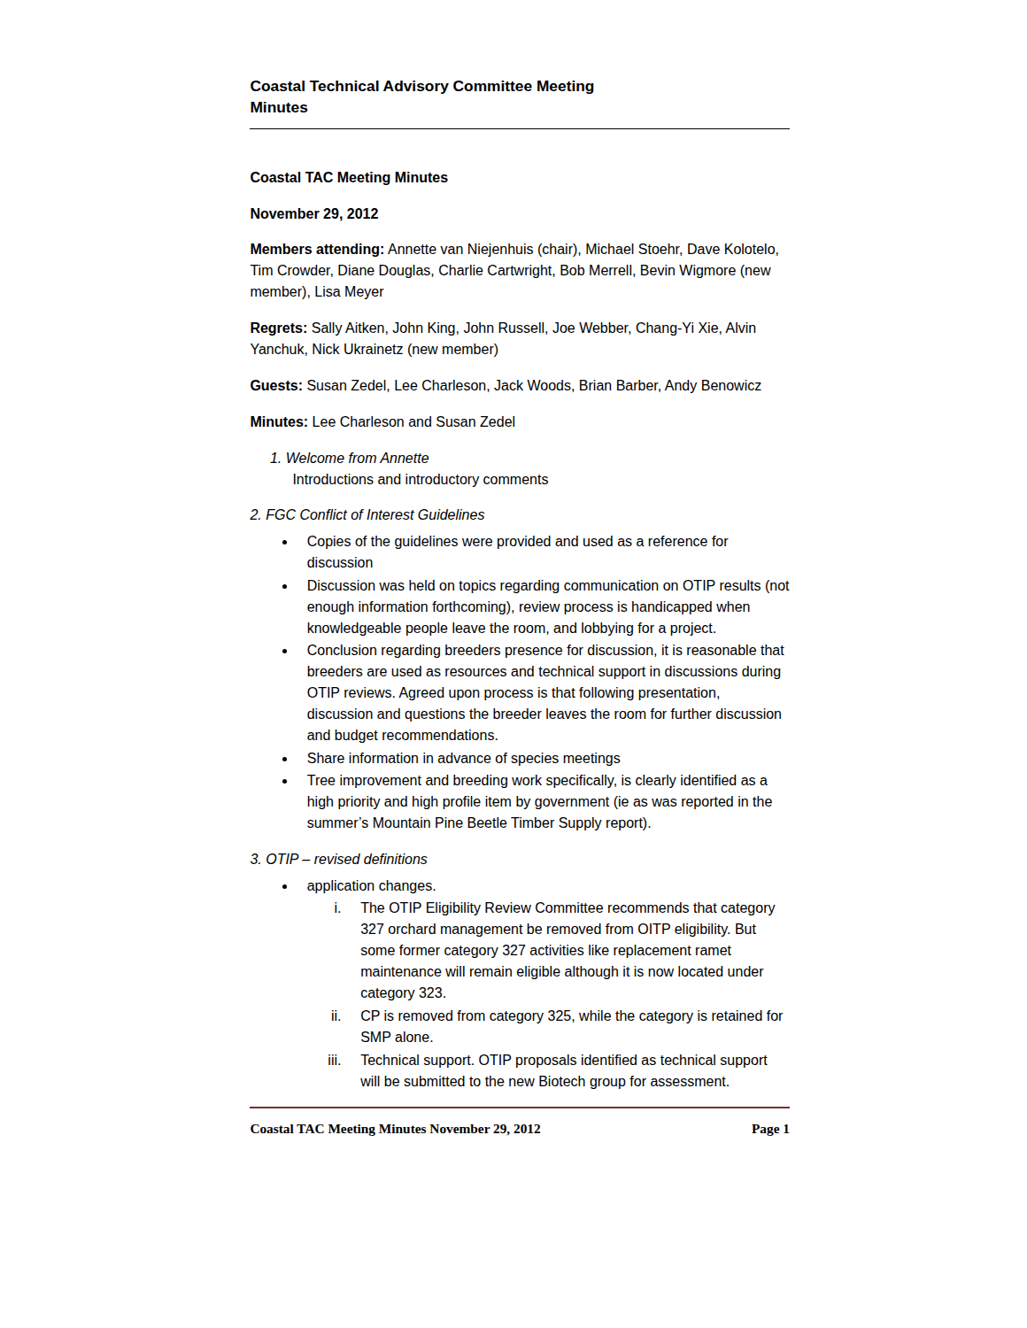Coastal Technical Advisory Committee Meeting
Minutes
Coastal TAC Meeting Minutes
November 29, 2012
Members attending: Annette van Niejenhuis (chair), Michael Stoehr, Dave Kolotelo, Tim Crowder, Diane Douglas, Charlie Cartwright, Bob Merrell, Bevin Wigmore (new member), Lisa Meyer
Regrets: Sally Aitken, John King, John Russell, Joe Webber, Chang-Yi Xie, Alvin Yanchuk, Nick Ukrainetz (new member)
Guests: Susan Zedel, Lee Charleson, Jack Woods, Brian Barber, Andy Benowicz
Minutes: Lee Charleson and Susan Zedel
Welcome from Annette Introductions and introductory comments
2. FGC Conflict of Interest Guidelines
Copies of the guidelines were provided and used as a reference for discussion
Discussion was held on topics regarding communication on OTIP results (not enough information forthcoming), review process is handicapped when knowledgeable people leave the room, and lobbying for a project.
Conclusion regarding breeders presence for discussion, it is reasonable that breeders are used as resources and technical support in discussions during OTIP reviews. Agreed upon process is that following presentation, discussion and questions the breeder leaves the room for further discussion and budget recommendations.
Share information in advance of species meetings
Tree improvement and breeding work specifically, is clearly identified as a high priority and high profile item by government (ie as was reported in the summer’s Mountain Pine Beetle Timber Supply report).
3. OTIP – revised definitions
application changes.
The OTIP Eligibility Review Committee recommends that category 327 orchard management be removed from OITP eligibility. But some former category 327 activities like replacement ramet maintenance will remain eligible although it is now located under category 323.
CP is removed from category 325, while the category is retained for SMP alone.
Technical support. OTIP proposals identified as technical support will be submitted to the new Biotech group for assessment.
Coastal TAC Meeting Minutes November 29, 2012 Page 1